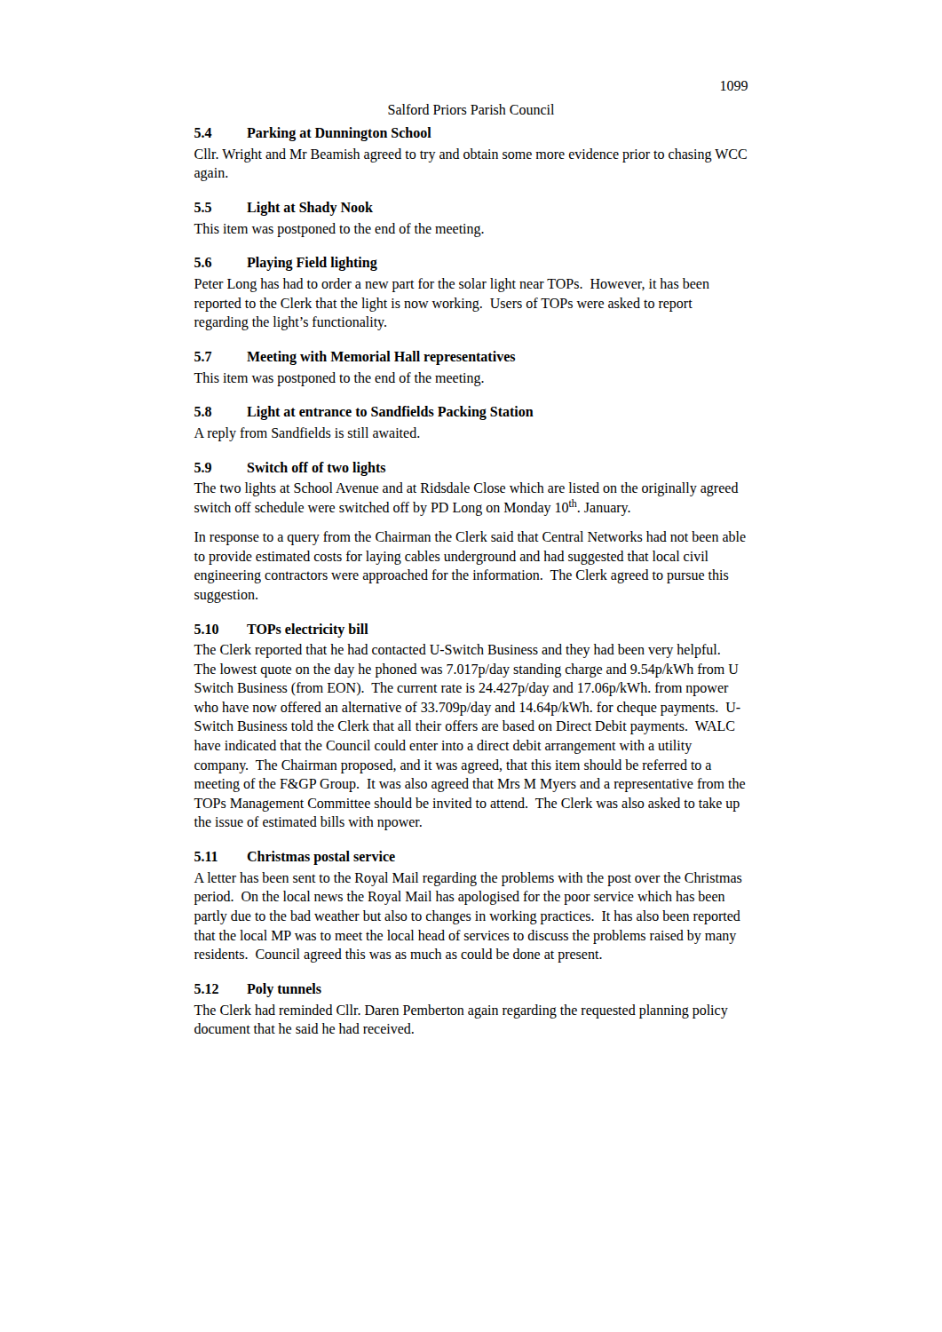1099
Salford Priors Parish Council
5.4 Parking at Dunnington School
Cllr. Wright and Mr Beamish agreed to try and obtain some more evidence prior to chasing WCC again.
5.5 Light at Shady Nook
This item was postponed to the end of the meeting.
5.6 Playing Field lighting
Peter Long has had to order a new part for the solar light near TOPs. However, it has been reported to the Clerk that the light is now working. Users of TOPs were asked to report regarding the light’s functionality.
5.7 Meeting with Memorial Hall representatives
This item was postponed to the end of the meeting.
5.8 Light at entrance to Sandfields Packing Station
A reply from Sandfields is still awaited.
5.9 Switch off of two lights
The two lights at School Avenue and at Ridsdale Close which are listed on the originally agreed switch off schedule were switched off by PD Long on Monday 10th. January.
In response to a query from the Chairman the Clerk said that Central Networks had not been able to provide estimated costs for laying cables underground and had suggested that local civil engineering contractors were approached for the information. The Clerk agreed to pursue this suggestion.
5.10 TOPs electricity bill
The Clerk reported that he had contacted U-Switch Business and they had been very helpful. The lowest quote on the day he phoned was 7.017p/day standing charge and 9.54p/kWh from U Switch Business (from EON). The current rate is 24.427p/day and 17.06p/kWh. from npower who have now offered an alternative of 33.709p/day and 14.64p/kWh. for cheque payments. U-Switch Business told the Clerk that all their offers are based on Direct Debit payments. WALC have indicated that the Council could enter into a direct debit arrangement with a utility company. The Chairman proposed, and it was agreed, that this item should be referred to a meeting of the F&GP Group. It was also agreed that Mrs M Myers and a representative from the TOPs Management Committee should be invited to attend. The Clerk was also asked to take up the issue of estimated bills with npower.
5.11 Christmas postal service
A letter has been sent to the Royal Mail regarding the problems with the post over the Christmas period. On the local news the Royal Mail has apologised for the poor service which has been partly due to the bad weather but also to changes in working practices. It has also been reported that the local MP was to meet the local head of services to discuss the problems raised by many residents. Council agreed this was as much as could be done at present.
5.12 Poly tunnels
The Clerk had reminded Cllr. Daren Pemberton again regarding the requested planning policy document that he said he had received.